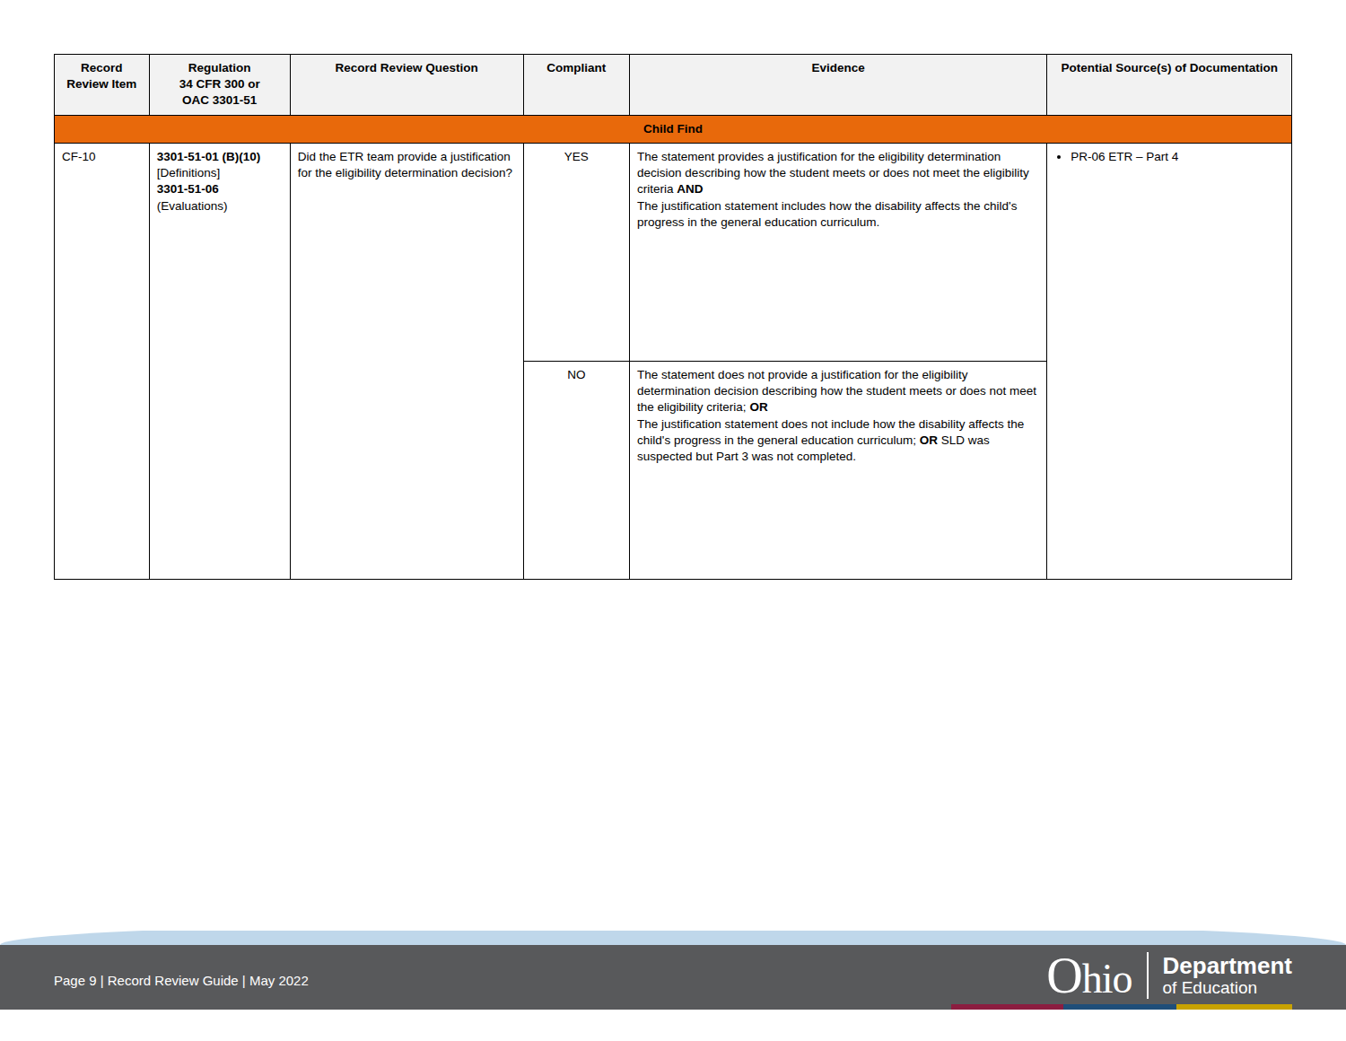| Child Find |
| Record Review Item | Regulation 34 CFR 300 or OAC 3301-51 | Record Review Question | Compliant | Evidence | Potential Source(s) of Documentation |
| CF-10 | 3301-51-01 (B)(10) [Definitions] 3301-51-06 (Evaluations) | Did the ETR team provide a justification for the eligibility determination decision? | YES | The statement provides a justification for the eligibility determination decision describing how the student meets or does not meet the eligibility criteria AND The justification statement includes how the disability affects the child's progress in the general education curriculum. | PR-06 ETR – Part 4 |
| NO | The statement does not provide a justification for the eligibility determination decision describing how the student meets or does not meet the eligibility criteria; OR The justification statement does not include how the disability affects the child's progress in the general education curriculum; OR SLD was suspected but Part 3 was not completed. |
Page 9 | Record Review Guide | May 2022
Ohio
Department of Education